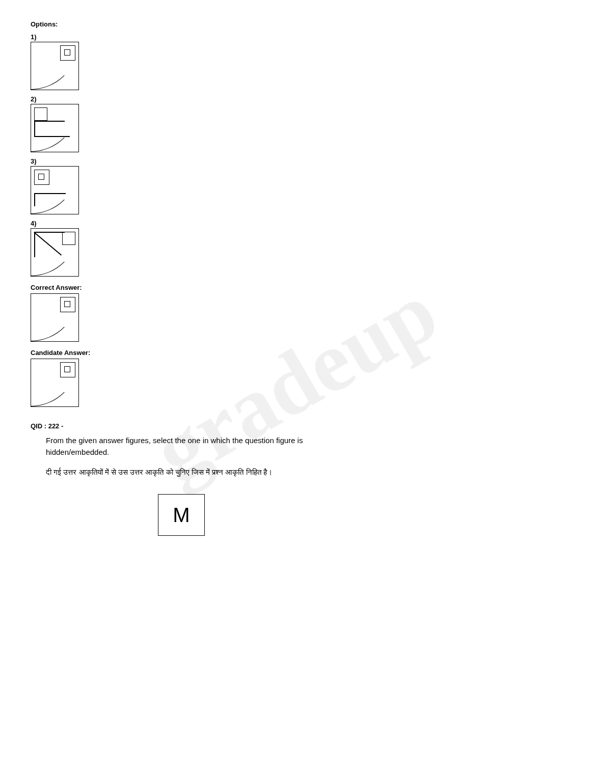gradeup
Options:
1)
2)
3)
4)
Correct Answer:
Candidate Answer:
QID : 222 -
From the given answer figures, select the one in which the question figure is hidden/embedded.
दी गई उत्तर आकृतियों में से उस उत्तर आकृति को चुनिए जिस में प्रश्न आकृति निहित है।
M